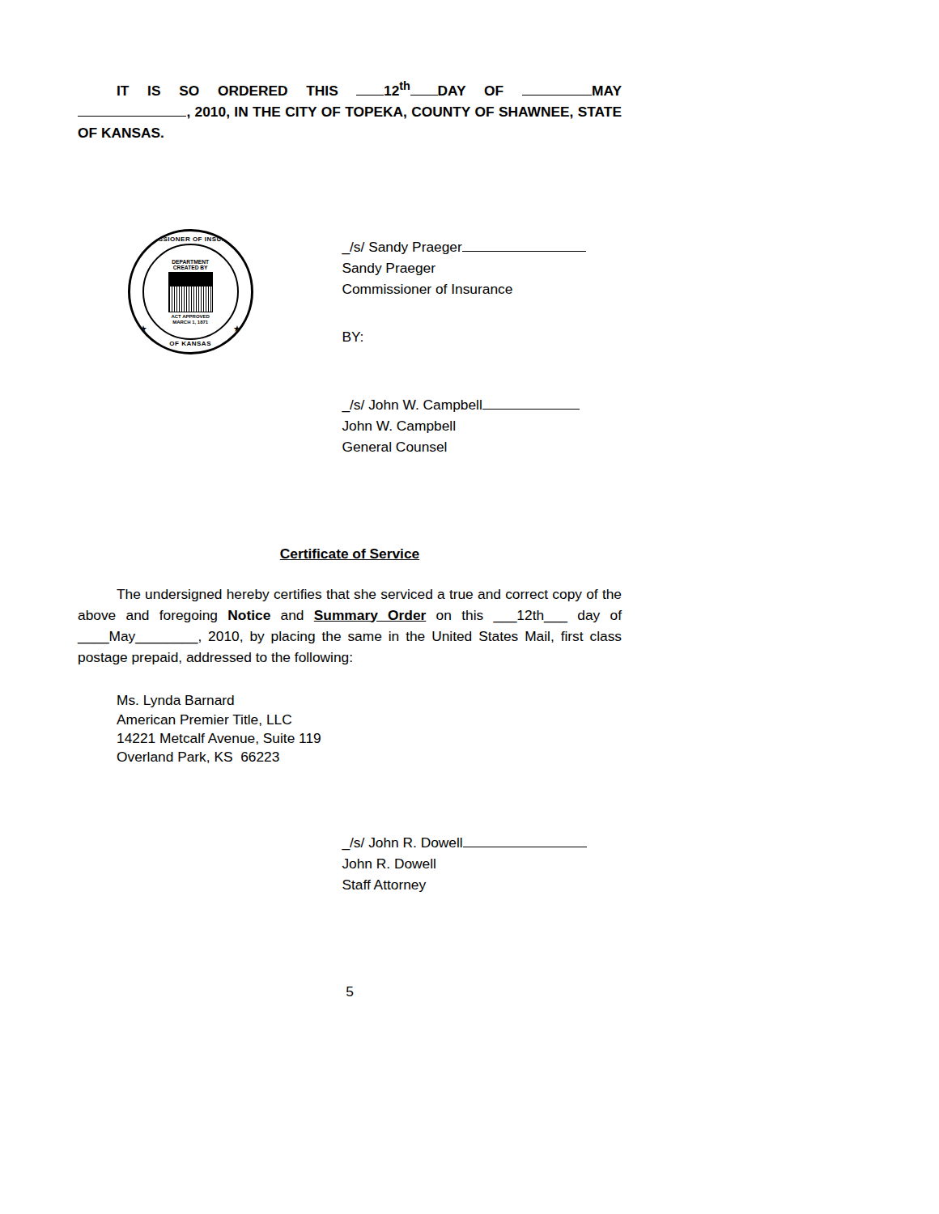IT IS SO ORDERED THIS 12th DAY OF MAY , 2010, IN THE CITY OF TOPEKA, COUNTY OF SHAWNEE, STATE OF KANSAS.
COMMISSIONER OF INSURANCE
DEPARTMENT
CREATED BY
ACT APPROVED
MARCH 1, 1871
★
★
OF KANSAS
_/s/ Sandy Praeger
Sandy Praeger
Commissioner of Insurance
BY:
_/s/ John W. Campbell
John W. Campbell
General Counsel
Certificate of Service
The undersigned hereby certifies that she serviced a true and correct copy of the above and foregoing Notice and Summary Order on this ___12th___ day of ____May________, 2010, by placing the same in the United States Mail, first class postage prepaid, addressed to the following:
Ms. Lynda Barnard
American Premier Title, LLC
14221 Metcalf Avenue, Suite 119
Overland Park, KS 66223
_/s/ John R. Dowell
John R. Dowell
Staff Attorney
5